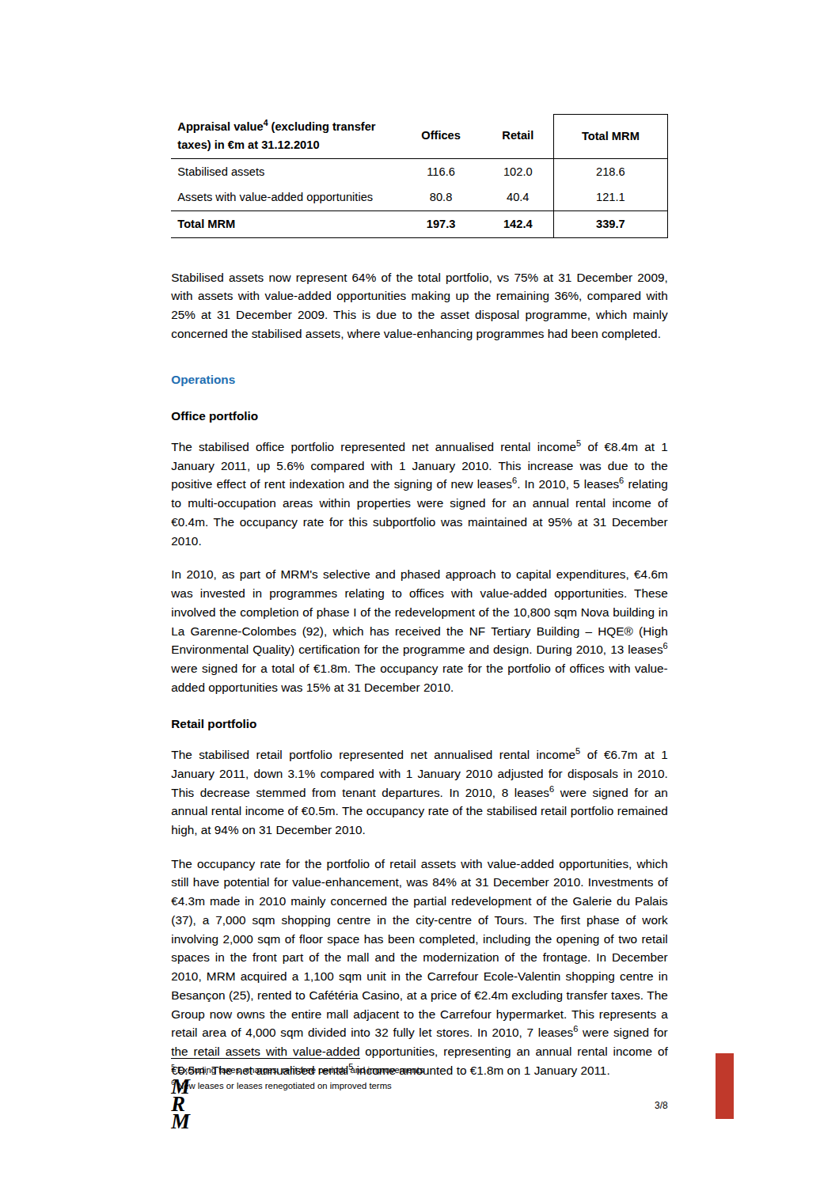| Appraisal value 4 (excluding transfer taxes) in €m at 31.12.2010 | Offices | Retail | Total MRM |
| --- | --- | --- | --- |
| Stabilised assets | 116.6 | 102.0 | 218.6 |
| Assets with value-added opportunities | 80.8 | 40.4 | 121.1 |
| Total MRM | 197.3 | 142.4 | 339.7 |
Stabilised assets now represent 64% of the total portfolio, vs 75% at 31 December 2009, with assets with value-added opportunities making up the remaining 36%, compared with 25% at 31 December 2009. This is due to the asset disposal programme, which mainly concerned the stabilised assets, where value-enhancing programmes had been completed.
Operations
Office portfolio
The stabilised office portfolio represented net annualised rental income5 of €8.4m at 1 January 2011, up 5.6% compared with 1 January 2010. This increase was due to the positive effect of rent indexation and the signing of new leases6. In 2010, 5 leases6 relating to multi-occupation areas within properties were signed for an annual rental income of €0.4m. The occupancy rate for this subportfolio was maintained at 95% at 31 December 2010.
In 2010, as part of MRM's selective and phased approach to capital expenditures, €4.6m was invested in programmes relating to offices with value-added opportunities. These involved the completion of phase I of the redevelopment of the 10,800 sqm Nova building in La Garenne-Colombes (92), which has received the NF Tertiary Building – HQE® (High Environmental Quality) certification for the programme and design. During 2010, 13 leases6 were signed for a total of €1.8m. The occupancy rate for the portfolio of offices with value-added opportunities was 15% at 31 December 2010.
Retail portfolio
The stabilised retail portfolio represented net annualised rental income5 of €6.7m at 1 January 2011, down 3.1% compared with 1 January 2010 adjusted for disposals in 2010. This decrease stemmed from tenant departures. In 2010, 8 leases6 were signed for an annual rental income of €0.5m. The occupancy rate of the stabilised retail portfolio remained high, at 94% on 31 December 2010.
The occupancy rate for the portfolio of retail assets with value-added opportunities, which still have potential for value-enhancement, was 84% at 31 December 2010. Investments of €4.3m made in 2010 mainly concerned the partial redevelopment of the Galerie du Palais (37), a 7,000 sqm shopping centre in the city-centre of Tours. The first phase of work involving 2,000 sqm of floor space has been completed, including the opening of two retail spaces in the front part of the mall and the modernization of the frontage. In December 2010, MRM acquired a 1,100 sqm unit in the Carrefour Ecole-Valentin shopping centre in Besançon (25), rented to Cafétéria Casino, at a price of €2.4m excluding transfer taxes. The Group now owns the entire mall adjacent to the Carrefour hypermarket. This represents a retail area of 4,000 sqm divided into 32 fully let stores. In 2010, 7 leases6 were signed for the retail assets with value-added opportunities, representing an annual rental income of €0.5m. The net annualised rental5 income amounted to €1.8m on 1 January 2011.
5 Excluding taxes, charges, rent-free periods and improvements
6 New leases or leases renegotiated on improved terms
3/8
M
R
M